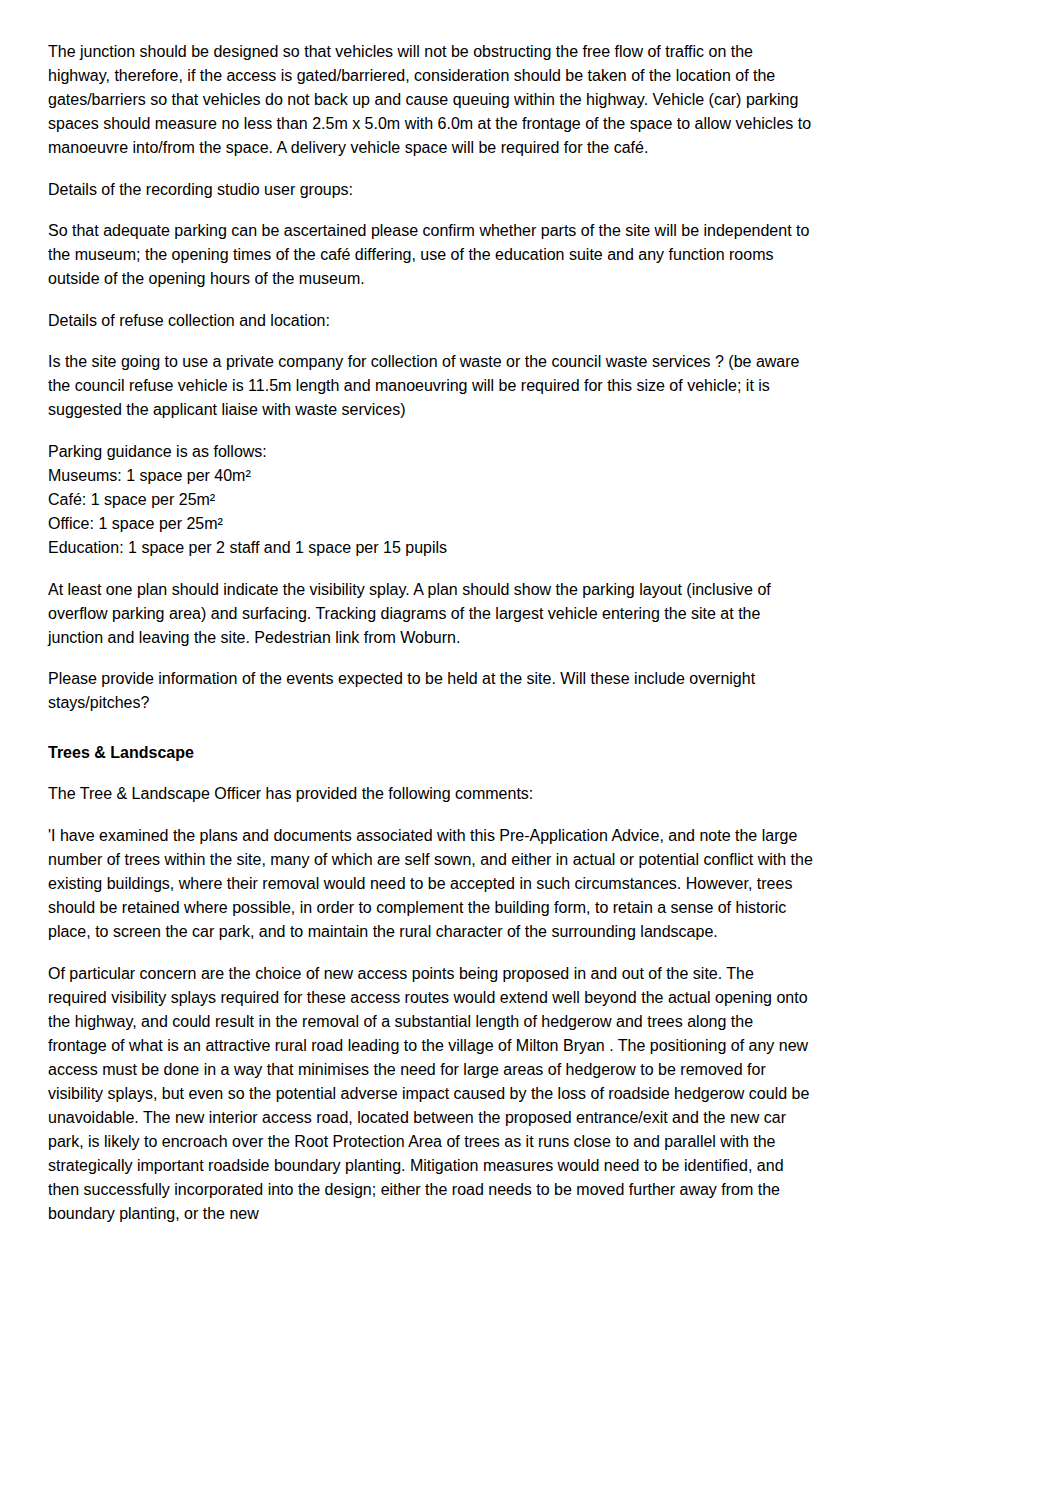The junction should be designed so that vehicles will not be obstructing the free flow of traffic on the highway, therefore, if the access is gated/barriered, consideration should be taken of the location of the gates/barriers so that vehicles do not back up and cause queuing within the highway. Vehicle (car) parking spaces should measure no less than 2.5m x 5.0m with 6.0m at the frontage of the space to allow vehicles to manoeuvre into/from the space. A delivery vehicle space will be required for the café.
Details of the recording studio user groups:
So that adequate parking can be ascertained please confirm whether parts of the site will be independent to the museum; the opening times of the café differing, use of the education suite and any function rooms outside of the opening hours of the museum.
Details of refuse collection and location:
Is the site going to use a private company for collection of waste or the council waste services ? (be aware the council refuse vehicle is 11.5m length and manoeuvring will be required for this size of vehicle; it is suggested the applicant liaise with waste services)
Parking guidance is as follows:
Museums: 1 space per 40m²
Café: 1 space per 25m²
Office: 1 space per 25m²
Education: 1 space per 2 staff and 1 space per 15 pupils
At least one plan should indicate the visibility splay. A plan should show the parking layout (inclusive of overflow parking area) and surfacing. Tracking diagrams of the largest vehicle entering the site at the junction and leaving the site. Pedestrian link from Woburn.
Please provide information of the events expected to be held at the site. Will these include overnight stays/pitches?
Trees & Landscape
The Tree & Landscape Officer has provided the following comments:
'I have examined the plans and documents associated with this Pre-Application Advice, and note the large number of trees within the site, many of which are self sown, and either in actual or potential conflict with the existing buildings, where their removal would need to be accepted in such circumstances. However, trees should be retained where possible, in order to complement the building form, to retain a sense of historic place, to screen the car park, and to maintain the rural character of the surrounding landscape.
Of particular concern are the choice of new access points being proposed in and out of the site. The required visibility splays required for these access routes would extend well beyond the actual opening onto the highway, and could result in the removal of a substantial length of hedgerow and trees along the frontage of what is an attractive rural road leading to the village of Milton Bryan . The positioning of any new access must be done in a way that minimises the need for large areas of hedgerow to be removed for visibility splays, but even so the potential adverse impact caused by the loss of roadside hedgerow could be unavoidable. The new interior access road, located between the proposed entrance/exit and the new car park, is likely to encroach over the Root Protection Area of trees as it runs close to and parallel with the strategically important roadside boundary planting. Mitigation measures would need to be identified, and then successfully incorporated into the design; either the road needs to be moved further away from the boundary planting, or the new